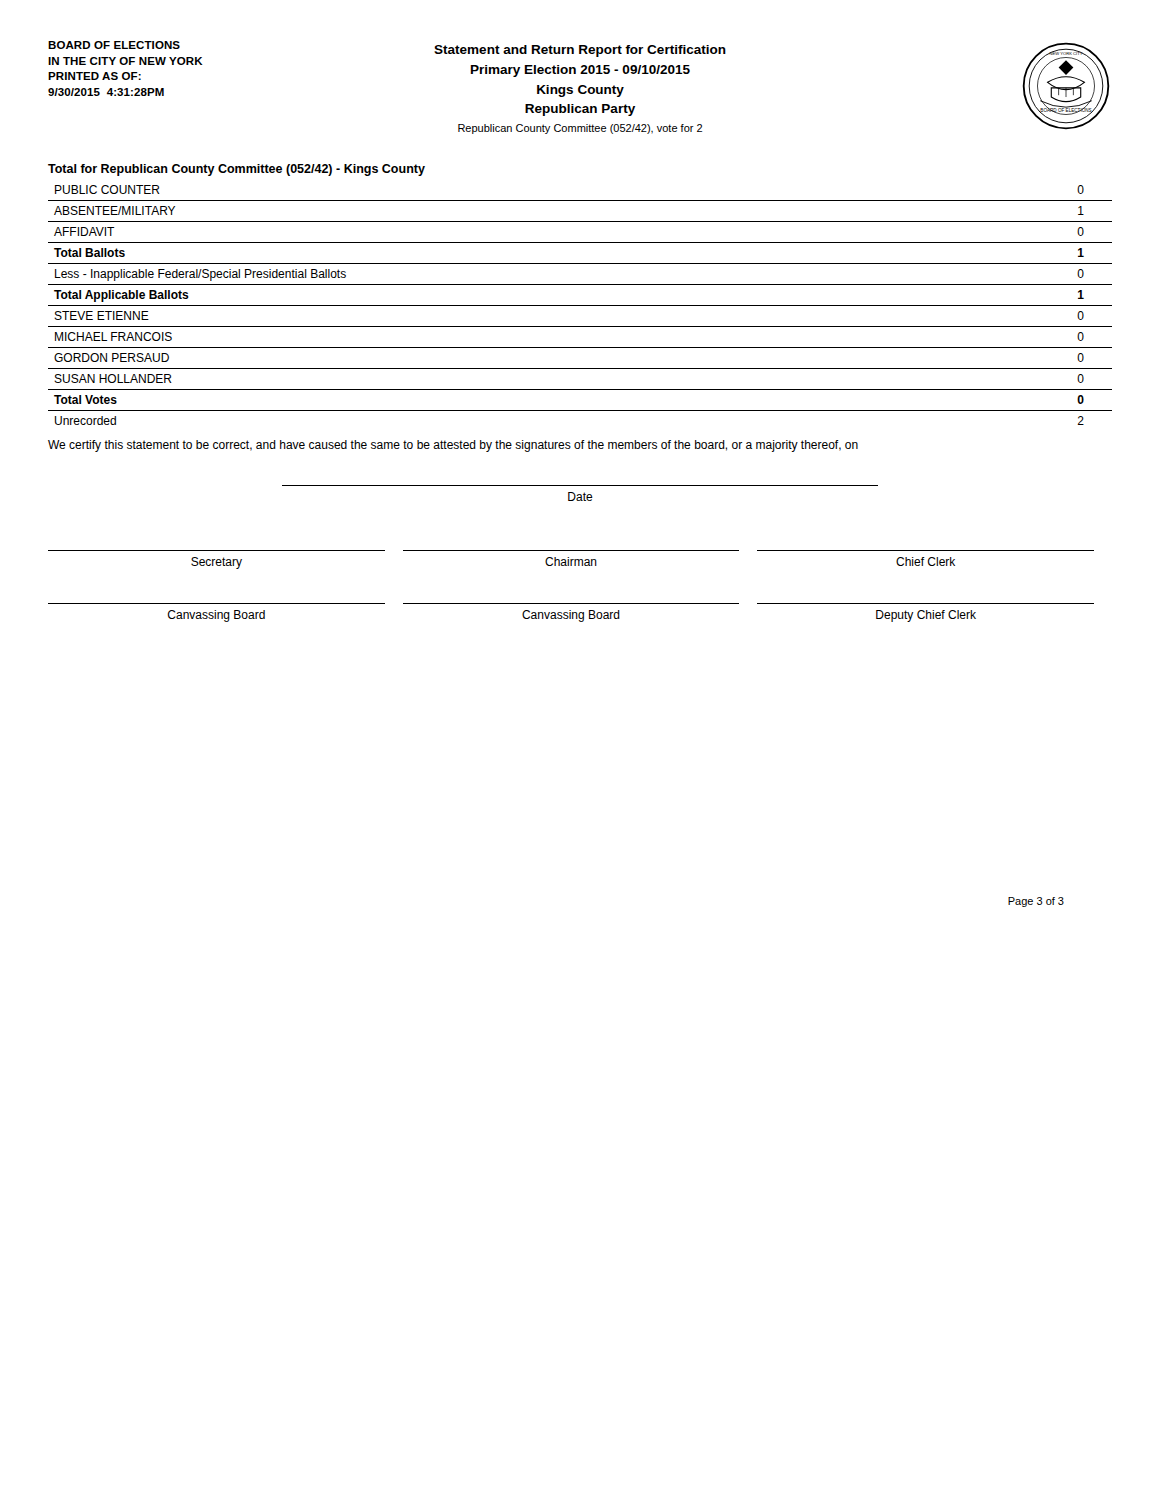BOARD OF ELECTIONS
IN THE CITY OF NEW YORK
PRINTED AS OF:
9/30/2015 4:31:28PM
Statement and Return Report for Certification
Primary Election 2015 - 09/10/2015
Kings County
Republican Party
Republican County Committee (052/42), vote for 2
BOARD OF ELECTIONS NEW YORK CITY
Total for Republican County Committee (052/42) - Kings County
| PUBLIC COUNTER | 0 |
| ABSENTEE/MILITARY | 1 |
| AFFIDAVIT | 0 |
| Total Ballots | 1 |
| Less - Inapplicable Federal/Special Presidential Ballots | 0 |
| Total Applicable Ballots | 1 |
| STEVE ETIENNE | 0 |
| MICHAEL FRANCOIS | 0 |
| GORDON PERSAUD | 0 |
| SUSAN HOLLANDER | 0 |
| Total Votes | 0 |
| Unrecorded | 2 |
We certify this statement to be correct, and have caused the same to be attested by the signatures of the members of the board, or a majority thereof, on
Date
Secretary
Chairman
Chief Clerk
Canvassing Board
Canvassing Board
Deputy Chief Clerk
Page 3 of 3